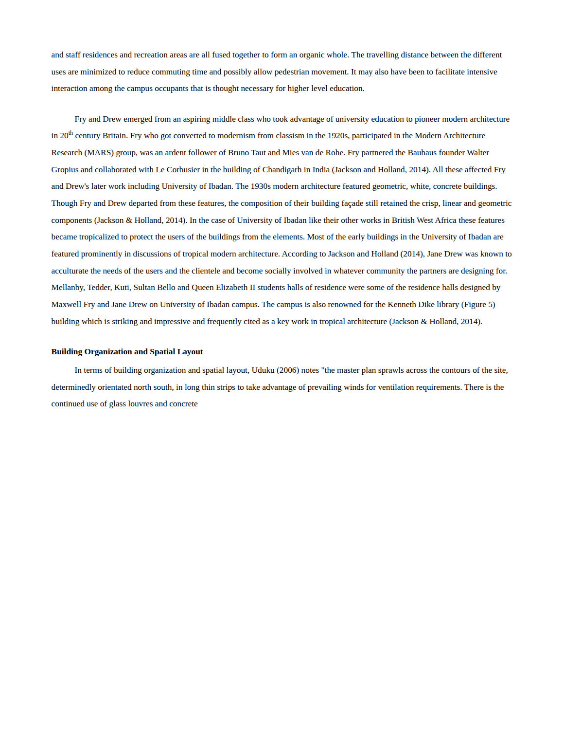and staff residences and recreation areas are all fused together to form an organic whole. The travelling distance between the different uses are minimized to reduce commuting time and possibly allow pedestrian movement. It may also have been to facilitate intensive interaction among the campus occupants that is thought necessary for higher level education.
Fry and Drew emerged from an aspiring middle class who took advantage of university education to pioneer modern architecture in 20th century Britain. Fry who got converted to modernism from classism in the 1920s, participated in the Modern Architecture Research (MARS) group, was an ardent follower of Bruno Taut and Mies van de Rohe. Fry partnered the Bauhaus founder Walter Gropius and collaborated with Le Corbusier in the building of Chandigarh in India (Jackson and Holland, 2014). All these affected Fry and Drew's later work including University of Ibadan. The 1930s modern architecture featured geometric, white, concrete buildings. Though Fry and Drew departed from these features, the composition of their building façade still retained the crisp, linear and geometric components (Jackson & Holland, 2014). In the case of University of Ibadan like their other works in British West Africa these features became tropicalized to protect the users of the buildings from the elements. Most of the early buildings in the University of Ibadan are featured prominently in discussions of tropical modern architecture. According to Jackson and Holland (2014), Jane Drew was known to acculturate the needs of the users and the clientele and become socially involved in whatever community the partners are designing for. Mellanby, Tedder, Kuti, Sultan Bello and Queen Elizabeth II students halls of residence were some of the residence halls designed by Maxwell Fry and Jane Drew on University of Ibadan campus. The campus is also renowned for the Kenneth Dike library (Figure 5) building which is striking and impressive and frequently cited as a key work in tropical architecture (Jackson & Holland, 2014).
Building Organization and Spatial Layout
In terms of building organization and spatial layout, Uduku (2006) notes "the master plan sprawls across the contours of the site, determinedly orientated north south, in long thin strips to take advantage of prevailing winds for ventilation requirements. There is the continued use of glass louvres and concrete